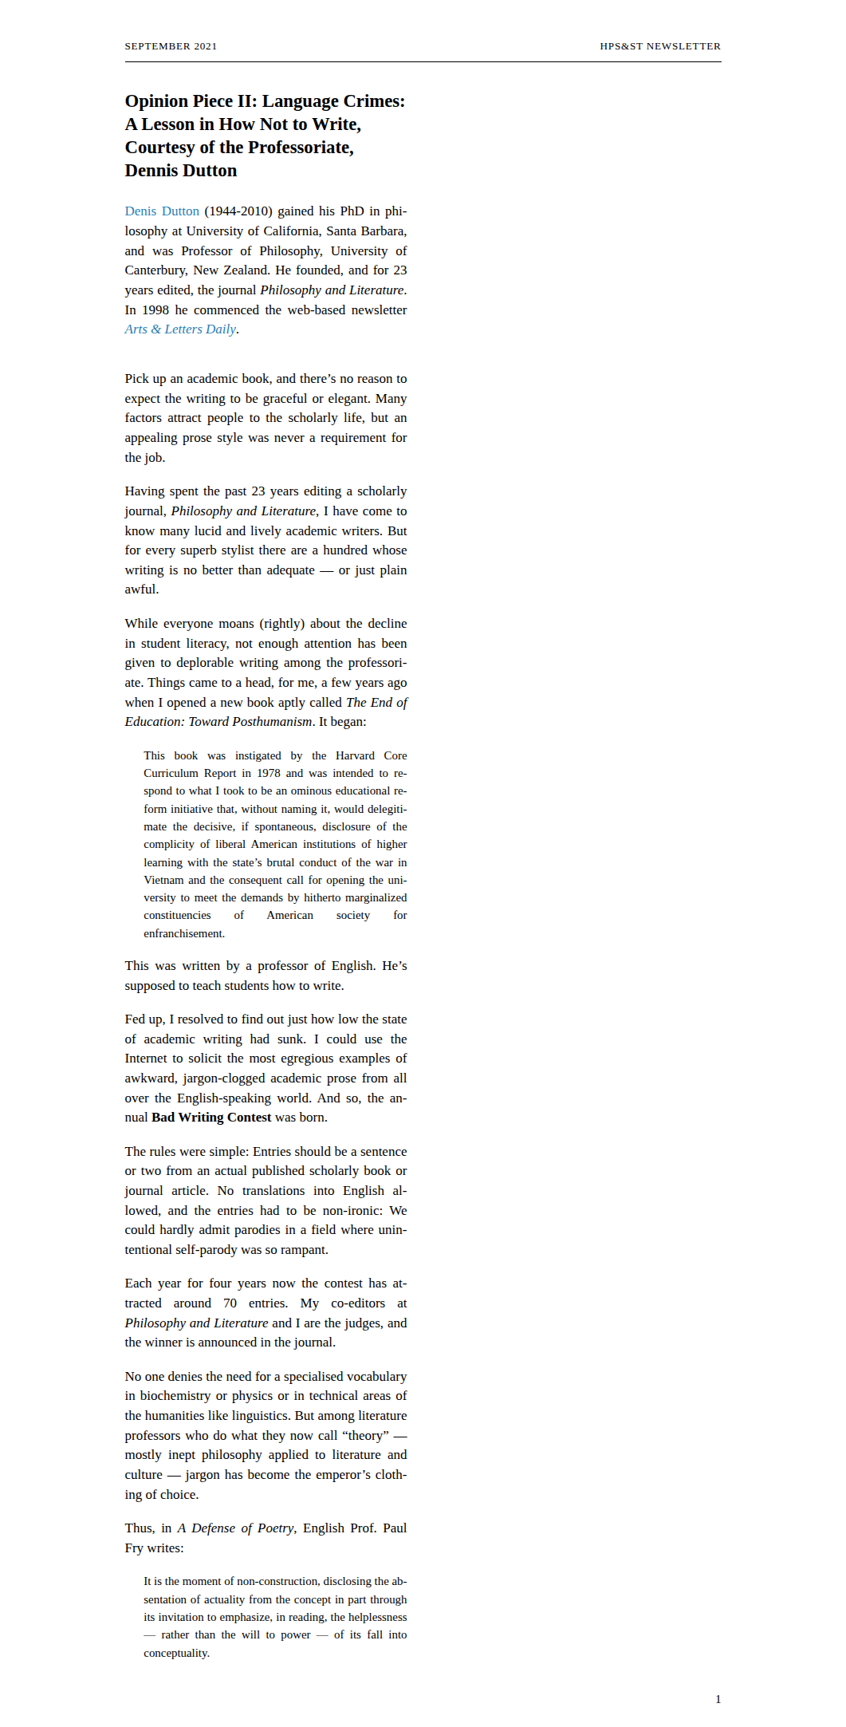September 2021 HPS&ST Newsletter
Opinion Piece II: Language Crimes: A Lesson in How Not to Write, Courtesy of the Professoriate, Dennis Dutton
Denis Dutton (1944-2010) gained his PhD in philosophy at University of California, Santa Barbara, and was Professor of Philosophy, University of Canterbury, New Zealand. He founded, and for 23 years edited, the journal Philosophy and Literature. In 1998 he commenced the web-based newsletter Arts & Letters Daily.
Pick up an academic book, and there’s no reason to expect the writing to be graceful or elegant. Many factors attract people to the scholarly life, but an appealing prose style was never a requirement for the job.
Having spent the past 23 years editing a scholarly journal, Philosophy and Literature, I have come to know many lucid and lively academic writers. But for every superb stylist there are a hundred whose writing is no better than adequate — or just plain awful.
While everyone moans (rightly) about the decline in student literacy, not enough attention has been given to deplorable writing among the professoriate. Things came to a head, for me, a few years ago when I opened a new book aptly called The End of Education: Toward Posthumanism. It began:
This book was instigated by the Harvard Core Curriculum Report in 1978 and was intended to respond to what I took to be an ominous educational reform initiative that, without naming it, would delegitimate the decisive, if spontaneous, disclosure of the complicity of liberal American institutions of higher learning with the state’s brutal conduct of the war in Vietnam and the consequent call for opening the university to meet the demands by hitherto marginalized constituencies of American society for enfranchisement.
This was written by a professor of English. He’s supposed to teach students how to write.
Fed up, I resolved to find out just how low the state of academic writing had sunk. I could use the Internet to solicit the most egregious examples of awkward, jargon-clogged academic prose from all over the English-speaking world. And so, the annual Bad Writing Contest was born.
The rules were simple: Entries should be a sentence or two from an actual published scholarly book or journal article. No translations into English allowed, and the entries had to be non-ironic: We could hardly admit parodies in a field where unintentional self-parody was so rampant.
Each year for four years now the contest has attracted around 70 entries. My co-editors at Philosophy and Literature and I are the judges, and the winner is announced in the journal.
No one denies the need for a specialised vocabulary in biochemistry or physics or in technical areas of the humanities like linguistics. But among literature professors who do what they now call “theory” — mostly inept philosophy applied to literature and culture — jargon has become the emperor’s clothing of choice.
Thus, in A Defense of Poetry, English Prof. Paul Fry writes:
It is the moment of non-construction, disclosing the absentation of actuality from the concept in part through its invitation to emphasize, in reading, the helplessness — rather than the will to power — of its fall into conceptuality.
1